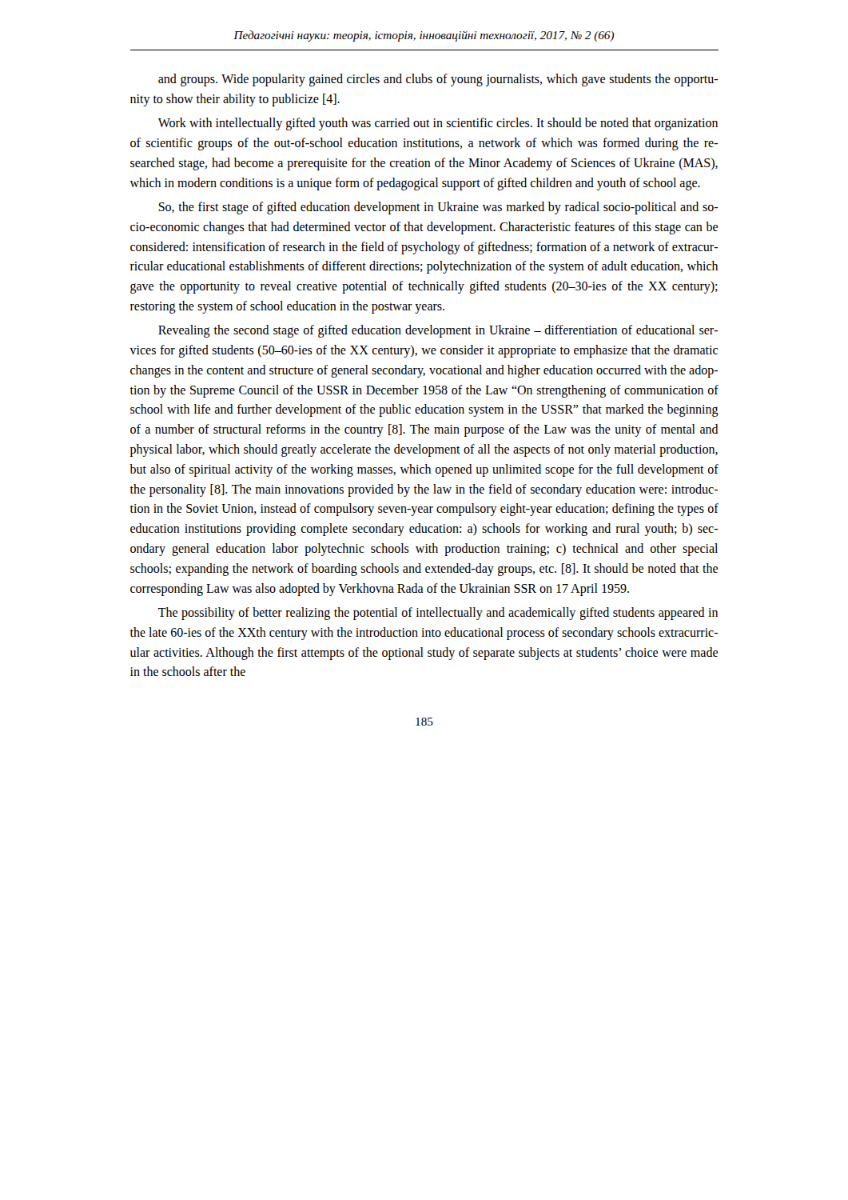Педагогічні науки: теорія, історія, інноваційні технології, 2017, № 2 (66)
and groups. Wide popularity gained circles and clubs of young journalists, which gave students the opportunity to show their ability to publicize [4].
Work with intellectually gifted youth was carried out in scientific circles. It should be noted that organization of scientific groups of the out-of-school education institutions, a network of which was formed during the researched stage, had become a prerequisite for the creation of the Minor Academy of Sciences of Ukraine (MAS), which in modern conditions is a unique form of pedagogical support of gifted children and youth of school age.
So, the first stage of gifted education development in Ukraine was marked by radical socio-political and socio-economic changes that had determined vector of that development. Characteristic features of this stage can be considered: intensification of research in the field of psychology of giftedness; formation of a network of extracurricular educational establishments of different directions; polytechnization of the system of adult education, which gave the opportunity to reveal creative potential of technically gifted students (20–30-ies of the XX century); restoring the system of school education in the postwar years.
Revealing the second stage of gifted education development in Ukraine – differentiation of educational services for gifted students (50–60-ies of the XX century), we consider it appropriate to emphasize that the dramatic changes in the content and structure of general secondary, vocational and higher education occurred with the adoption by the Supreme Council of the USSR in December 1958 of the Law “On strengthening of communication of school with life and further development of the public education system in the USSR” that marked the beginning of a number of structural reforms in the country [8]. The main purpose of the Law was the unity of mental and physical labor, which should greatly accelerate the development of all the aspects of not only material production, but also of spiritual activity of the working masses, which opened up unlimited scope for the full development of the personality [8]. The main innovations provided by the law in the field of secondary education were: introduction in the Soviet Union, instead of compulsory seven-year compulsory eight-year education; defining the types of education institutions providing complete secondary education: a) schools for working and rural youth; b) secondary general education labor polytechnic schools with production training; c) technical and other special schools; expanding the network of boarding schools and extended-day groups, etc. [8]. It should be noted that the corresponding Law was also adopted by Verkhovna Rada of the Ukrainian SSR on 17 April 1959.
The possibility of better realizing the potential of intellectually and academically gifted students appeared in the late 60-ies of the XXth century with the introduction into educational process of secondary schools extracurricular activities. Although the first attempts of the optional study of separate subjects at students’ choice were made in the schools after the
185